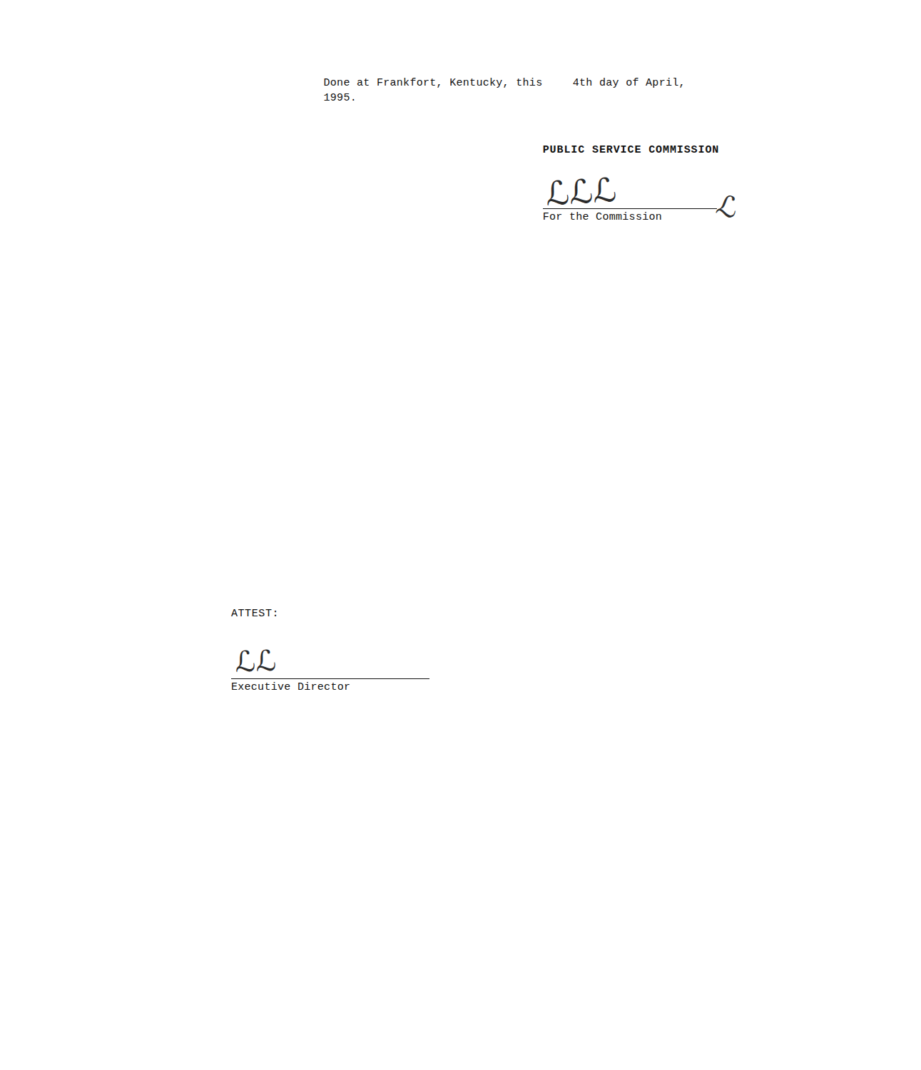Done at Frankfort, Kentucky, this 4th day of April, 1995.
PUBLIC SERVICE COMMISSION
ℒℒℒ ℒ For the Commission
ATTEST:
ℒℒ
Executive Director